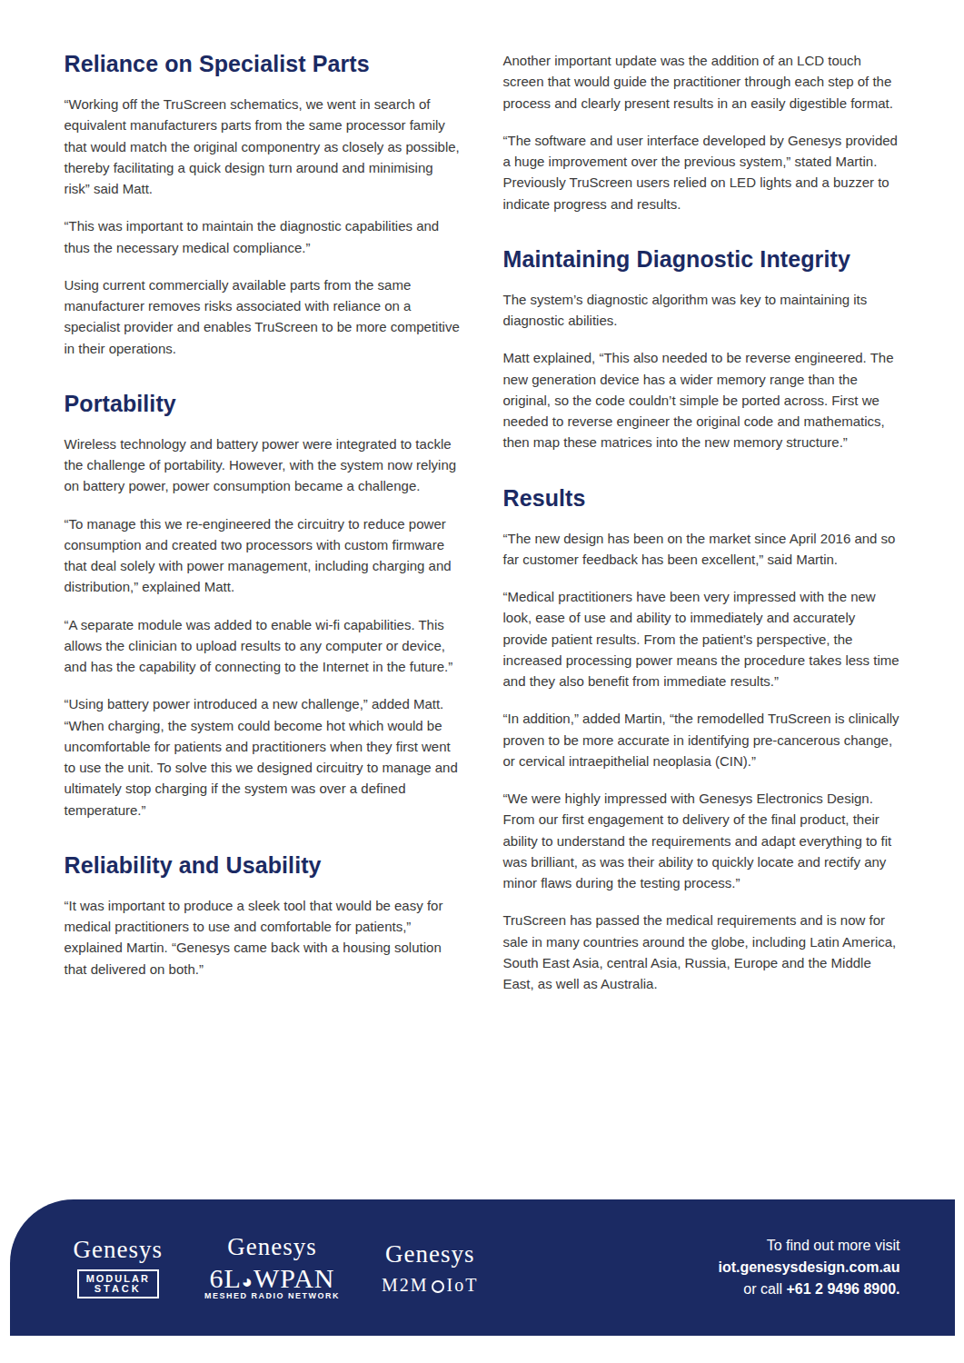Reliance on Specialist Parts
“Working off the TruScreen schematics, we went in search of equivalent manufacturers parts from the same processor family that would match the original componentry as closely as possible, thereby facilitating a quick design turn around and minimising risk” said Matt.
“This was important to maintain the diagnostic capabilities and thus the necessary medical compliance.”
Using current commercially available parts from the same manufacturer removes risks associated with reliance on a specialist provider and enables TruScreen to be more competitive in their operations.
Portability
Wireless technology and battery power were integrated to tackle the challenge of portability. However, with the system now relying on battery power, power consumption became a challenge.
“To manage this we re-engineered the circuitry to reduce power consumption and created two processors with custom firmware that deal solely with power management, including charging and distribution,” explained Matt.
“A separate module was added to enable wi-fi capabilities. This allows the clinician to upload results to any computer or device, and has the capability of connecting to the Internet in the future.”
“Using battery power introduced a new challenge,” added Matt. “When charging, the system could become hot which would be uncomfortable for patients and practitioners when they first went to use the unit. To solve this we designed circuitry to manage and ultimately stop charging if the system was over a defined temperature.”
Reliability and Usability
“It was important to produce a sleek tool that would be easy for medical practitioners to use and comfortable for patients,” explained Martin. “Genesys came back with a housing solution that delivered on both.”
Another important update was the addition of an LCD touch screen that would guide the practitioner through each step of the process and clearly present results in an easily digestible format.
“The software and user interface developed by Genesys provided a huge improvement over the previous system,” stated Martin. Previously TruScreen users relied on LED lights and a buzzer to indicate progress and results.
Maintaining Diagnostic Integrity
The system’s diagnostic algorithm was key to maintaining its diagnostic abilities.
Matt explained, “This also needed to be reverse engineered. The new generation device has a wider memory range than the original, so the code couldn’t simple be ported across. First we needed to reverse engineer the original code and mathematics, then map these matrices into the new memory structure.”
Results
“The new design has been on the market since April 2016 and so far customer feedback has been excellent,” said Martin.
“Medical practitioners have been very impressed with the new look, ease of use and ability to immediately and accurately provide patient results. From the patient’s perspective, the increased processing power means the procedure takes less time and they also benefit from immediate results.”
“In addition,” added Martin, “the remodelled TruScreen is clinically proven to be more accurate in identifying pre-cancerous change, or cervical intraepithelial neoplasia (CIN).”
“We were highly impressed with Genesys Electronics Design. From our first engagement to delivery of the final product, their ability to understand the requirements and adapt everything to fit was brilliant, as was their ability to quickly locate and rectify any minor flaws during the testing process.”
TruScreen has passed the medical requirements and is now for sale in many countries around the globe, including Latin America, South East Asia, central Asia, Russia, Europe and the Middle East, as well as Australia.
Genesys MODULAR STACK
Genesys 6L◕WPAN MESHED RADIO NETWORK
Genesys M2M IoT
To find out more visit
iot.genesysdesign.com.au
or call +61 2 9496 8900.